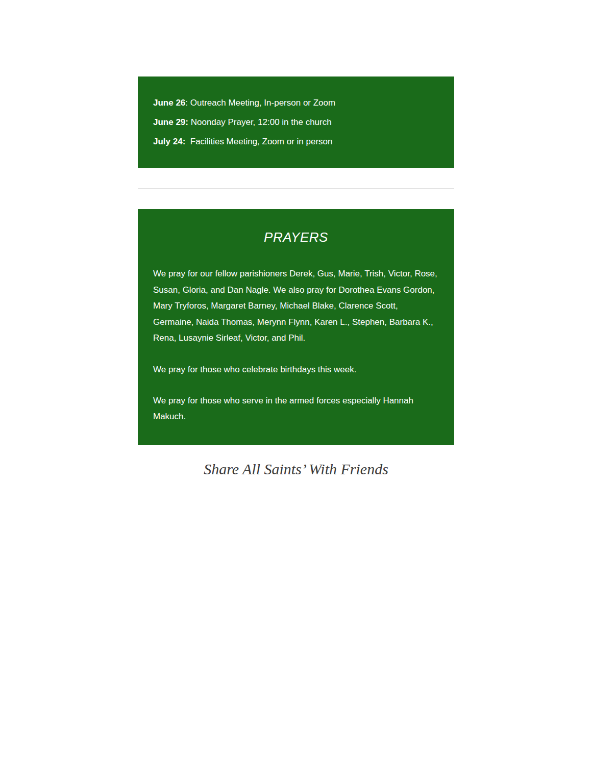June 26: Outreach Meeting, In-person or Zoom
June 29: Noonday Prayer, 12:00 in the church
July 24: Facilities Meeting, Zoom or in person
PRAYERS
We pray for our fellow parishioners Derek, Gus, Marie, Trish, Victor, Rose, Susan, Gloria, and Dan Nagle. We also pray for Dorothea Evans Gordon, Mary Tryforos, Margaret Barney, Michael Blake, Clarence Scott, Germaine, Naida Thomas, Merynn Flynn, Karen L., Stephen, Barbara K., Rena, Lusaynie Sirleaf, Victor, and Phil.
We pray for those who celebrate birthdays this week.
We pray for those who serve in the armed forces especially Hannah Makuch.
Share All Saints’ With Friends